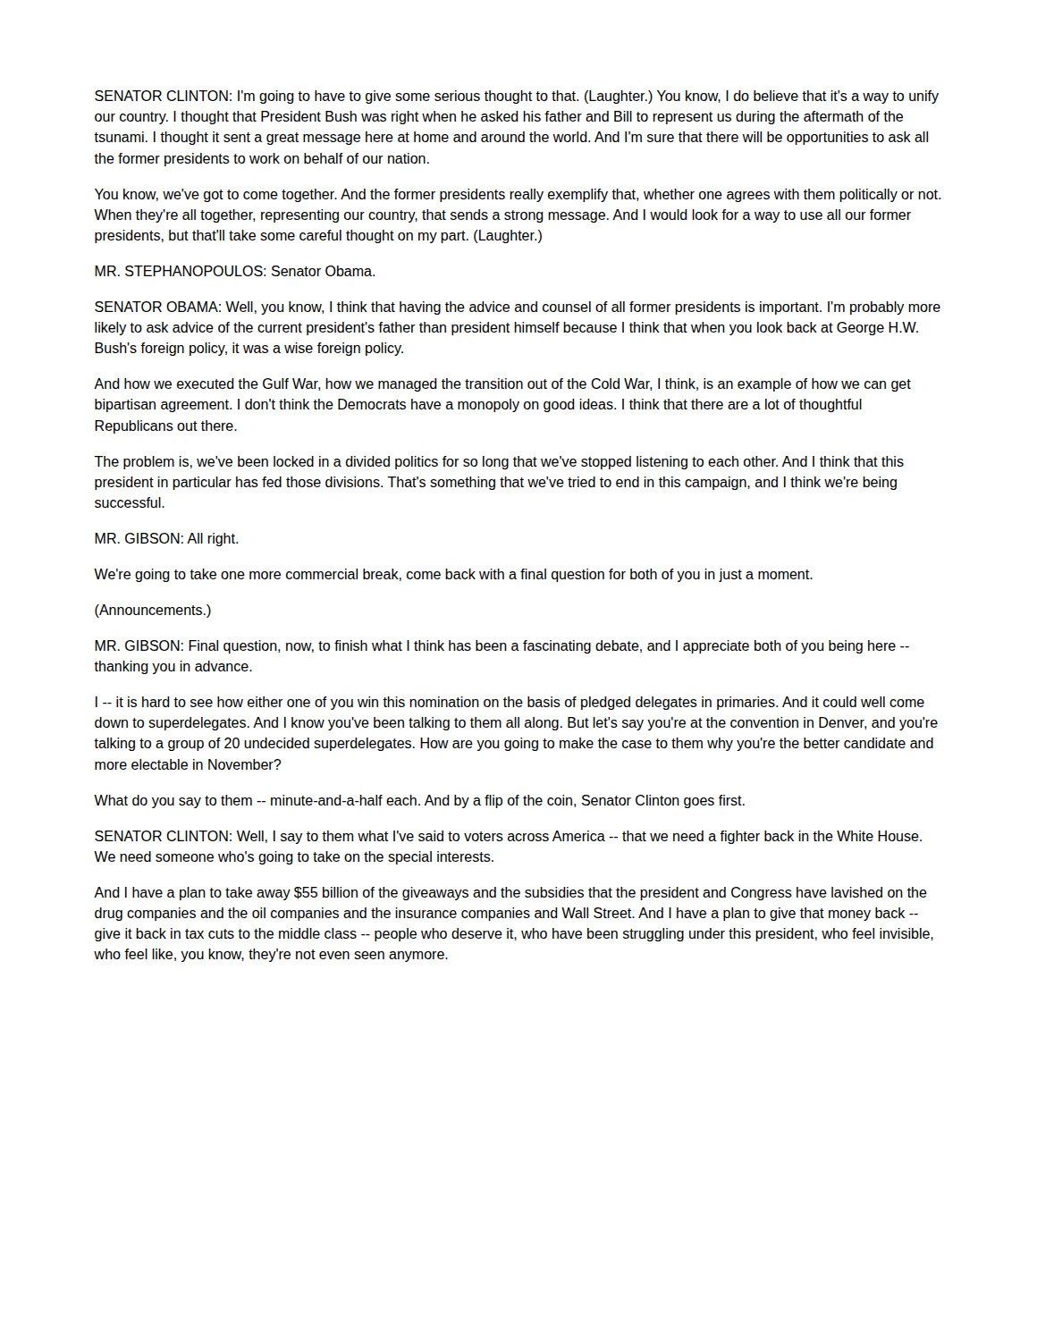SENATOR CLINTON: I'm going to have to give some serious thought to that. (Laughter.) You know, I do believe that it's a way to unify our country. I thought that President Bush was right when he asked his father and Bill to represent us during the aftermath of the tsunami. I thought it sent a great message here at home and around the world. And I'm sure that there will be opportunities to ask all the former presidents to work on behalf of our nation.
You know, we've got to come together. And the former presidents really exemplify that, whether one agrees with them politically or not. When they're all together, representing our country, that sends a strong message. And I would look for a way to use all our former presidents, but that'll take some careful thought on my part. (Laughter.)
MR. STEPHANOPOULOS: Senator Obama.
SENATOR OBAMA: Well, you know, I think that having the advice and counsel of all former presidents is important. I'm probably more likely to ask advice of the current president's father than president himself because I think that when you look back at George H.W. Bush's foreign policy, it was a wise foreign policy.
And how we executed the Gulf War, how we managed the transition out of the Cold War, I think, is an example of how we can get bipartisan agreement. I don't think the Democrats have a monopoly on good ideas. I think that there are a lot of thoughtful Republicans out there.
The problem is, we've been locked in a divided politics for so long that we've stopped listening to each other. And I think that this president in particular has fed those divisions. That's something that we've tried to end in this campaign, and I think we're being successful.
MR. GIBSON: All right.
We're going to take one more commercial break, come back with a final question for both of you in just a moment.
(Announcements.)
MR. GIBSON: Final question, now, to finish what I think has been a fascinating debate, and I appreciate both of you being here -- thanking you in advance.
I -- it is hard to see how either one of you win this nomination on the basis of pledged delegates in primaries. And it could well come down to superdelegates. And I know you've been talking to them all along. But let's say you're at the convention in Denver, and you're talking to a group of 20 undecided superdelegates. How are you going to make the case to them why you're the better candidate and more electable in November?
What do you say to them -- minute-and-a-half each. And by a flip of the coin, Senator Clinton goes first.
SENATOR CLINTON: Well, I say to them what I've said to voters across America -- that we need a fighter back in the White House. We need someone who's going to take on the special interests.
And I have a plan to take away $55 billion of the giveaways and the subsidies that the president and Congress have lavished on the drug companies and the oil companies and the insurance companies and Wall Street. And I have a plan to give that money back -- give it back in tax cuts to the middle class -- people who deserve it, who have been struggling under this president, who feel invisible, who feel like, you know, they're not even seen anymore.